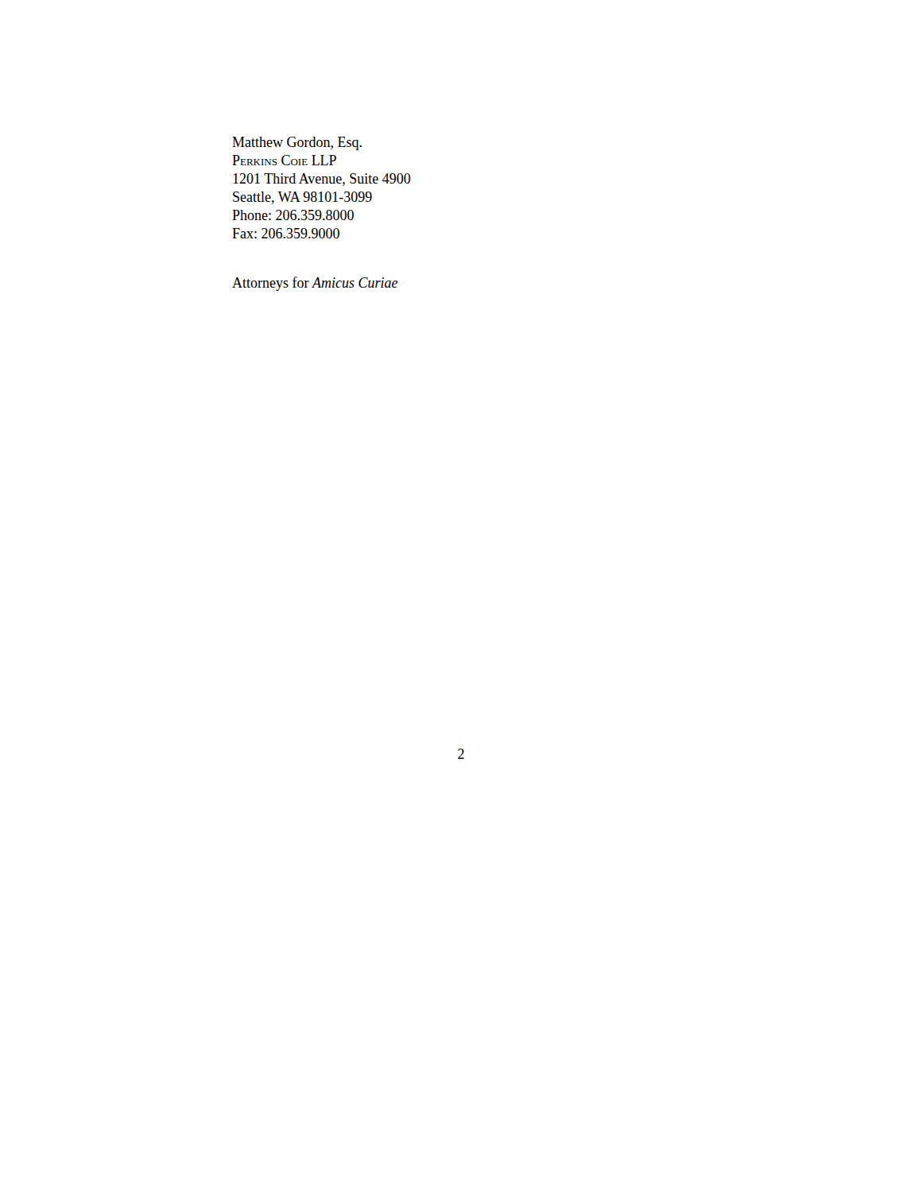Matthew Gordon, Esq.
Perkins Coie LLP
1201 Third Avenue, Suite 4900
Seattle, WA 98101-3099
Phone: 206.359.8000
Fax: 206.359.9000
Attorneys for Amicus Curiae
2